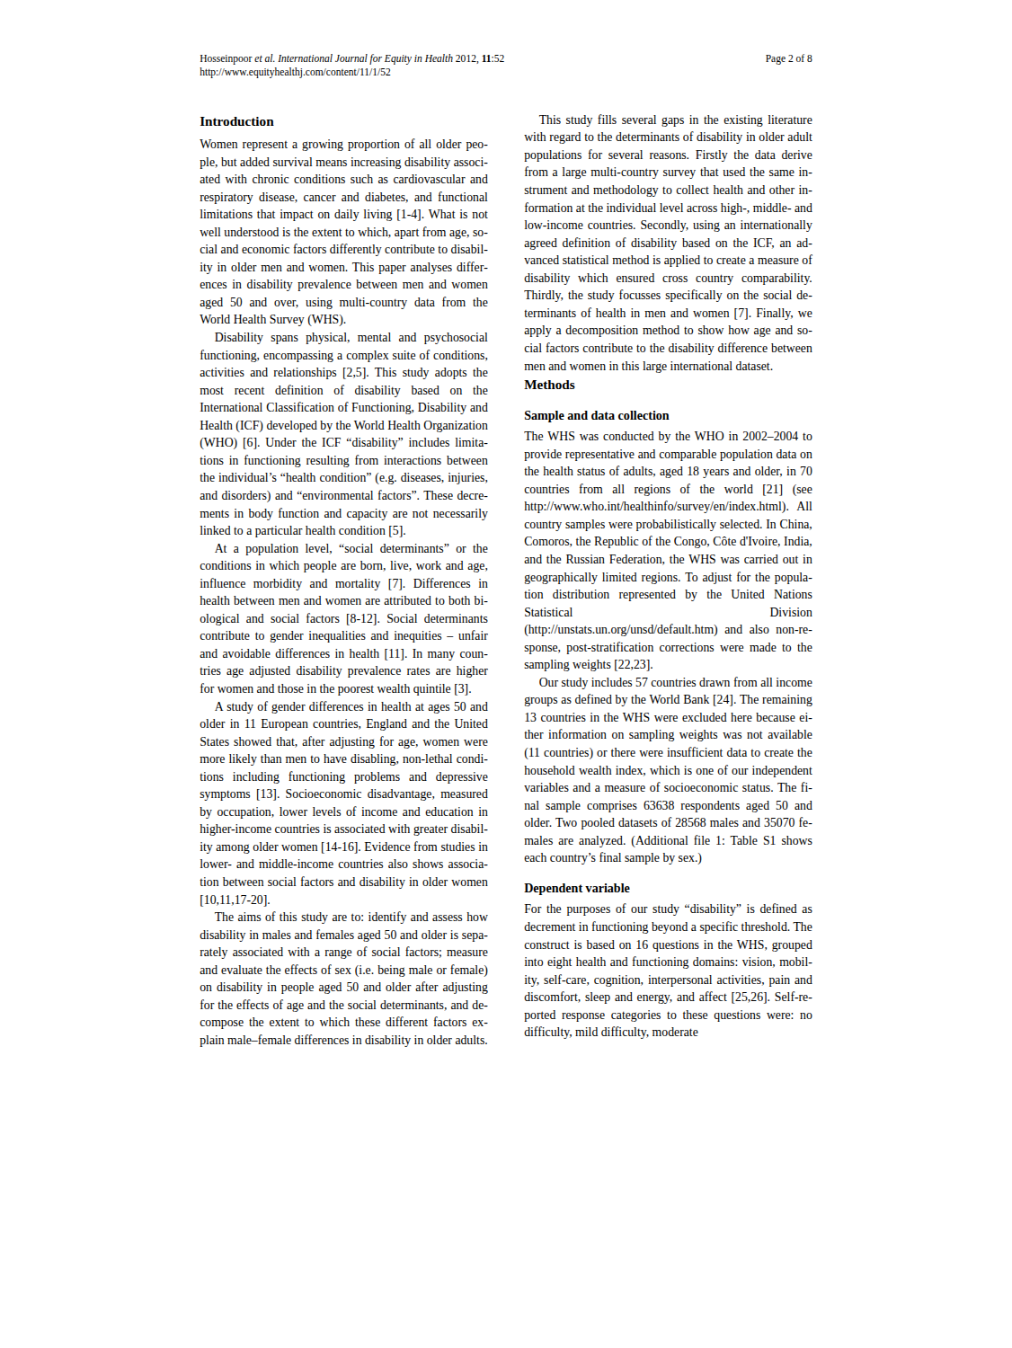Hosseinpoor et al. International Journal for Equity in Health 2012, 11:52 http://www.equityhealthj.com/content/11/1/52
Page 2 of 8
Introduction
Women represent a growing proportion of all older people, but added survival means increasing disability associated with chronic conditions such as cardiovascular and respiratory disease, cancer and diabetes, and functional limitations that impact on daily living [1-4]. What is not well understood is the extent to which, apart from age, social and economic factors differently contribute to disability in older men and women. This paper analyses differences in disability prevalence between men and women aged 50 and over, using multi-country data from the World Health Survey (WHS).
Disability spans physical, mental and psychosocial functioning, encompassing a complex suite of conditions, activities and relationships [2,5]. This study adopts the most recent definition of disability based on the International Classification of Functioning, Disability and Health (ICF) developed by the World Health Organization (WHO) [6]. Under the ICF “disability” includes limitations in functioning resulting from interactions between the individual’s “health condition” (e.g. diseases, injuries, and disorders) and “environmental factors”. These decrements in body function and capacity are not necessarily linked to a particular health condition [5].
At a population level, “social determinants” or the conditions in which people are born, live, work and age, influence morbidity and mortality [7]. Differences in health between men and women are attributed to both biological and social factors [8-12]. Social determinants contribute to gender inequalities and inequities – unfair and avoidable differences in health [11]. In many countries age adjusted disability prevalence rates are higher for women and those in the poorest wealth quintile [3].
A study of gender differences in health at ages 50 and older in 11 European countries, England and the United States showed that, after adjusting for age, women were more likely than men to have disabling, non-lethal conditions including functioning problems and depressive symptoms [13]. Socioeconomic disadvantage, measured by occupation, lower levels of income and education in higher-income countries is associated with greater disability among older women [14-16]. Evidence from studies in lower- and middle-income countries also shows association between social factors and disability in older women [10,11,17-20].
The aims of this study are to: identify and assess how disability in males and females aged 50 and older is separately associated with a range of social factors; measure and evaluate the effects of sex (i.e. being male or female) on disability in people aged 50 and older after adjusting for the effects of age and the social determinants, and decompose the extent to which these different factors explain male–female differences in disability in older adults.
This study fills several gaps in the existing literature with regard to the determinants of disability in older adult populations for several reasons. Firstly the data derive from a large multi-country survey that used the same instrument and methodology to collect health and other information at the individual level across high-, middle- and low-income countries. Secondly, using an internationally agreed definition of disability based on the ICF, an advanced statistical method is applied to create a measure of disability which ensured cross country comparability. Thirdly, the study focusses specifically on the social determinants of health in men and women [7]. Finally, we apply a decomposition method to show how age and social factors contribute to the disability difference between men and women in this large international dataset.
Methods
Sample and data collection
The WHS was conducted by the WHO in 2002–2004 to provide representative and comparable population data on the health status of adults, aged 18 years and older, in 70 countries from all regions of the world [21] (see http://www.who.int/healthinfo/survey/en/index.html). All country samples were probabilistically selected. In China, Comoros, the Republic of the Congo, Côte d'Ivoire, India, and the Russian Federation, the WHS was carried out in geographically limited regions. To adjust for the population distribution represented by the United Nations Statistical Division (http://unstats.un.org/unsd/default.htm) and also non-response, post-stratification corrections were made to the sampling weights [22,23].
Our study includes 57 countries drawn from all income groups as defined by the World Bank [24]. The remaining 13 countries in the WHS were excluded here because either information on sampling weights was not available (11 countries) or there were insufficient data to create the household wealth index, which is one of our independent variables and a measure of socioeconomic status. The final sample comprises 63638 respondents aged 50 and older. Two pooled datasets of 28568 males and 35070 females are analyzed. (Additional file 1: Table S1 shows each country’s final sample by sex.)
Dependent variable
For the purposes of our study “disability” is defined as decrement in functioning beyond a specific threshold. The construct is based on 16 questions in the WHS, grouped into eight health and functioning domains: vision, mobility, self-care, cognition, interpersonal activities, pain and discomfort, sleep and energy, and affect [25,26]. Self-reported response categories to these questions were: no difficulty, mild difficulty, moderate